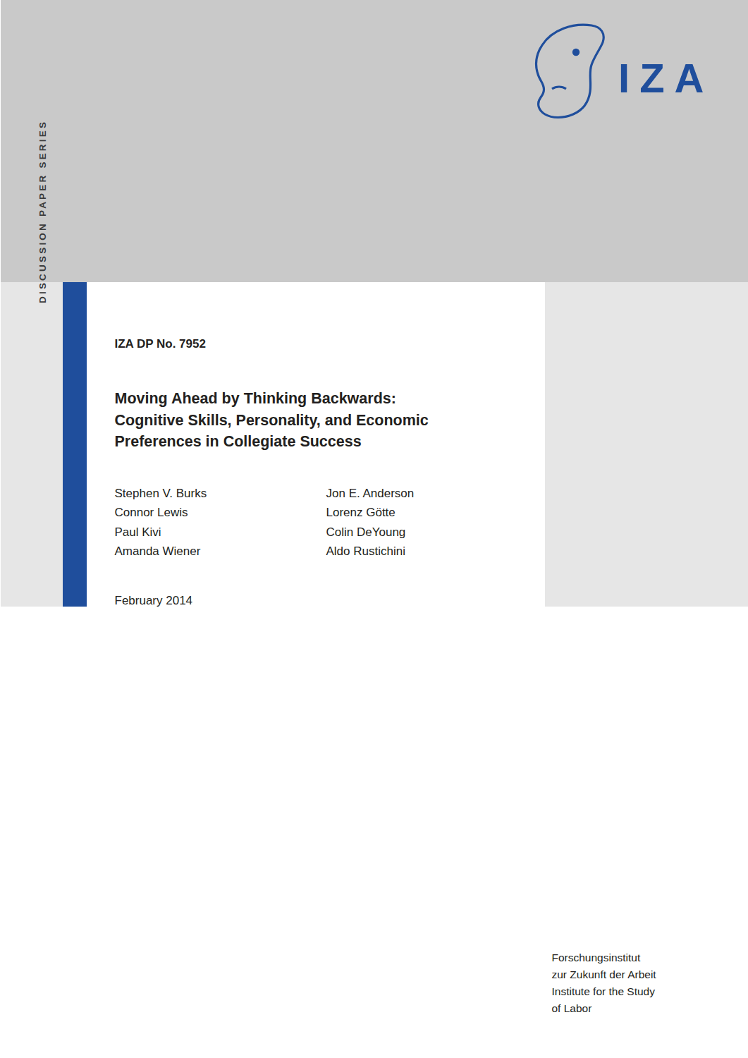IZA
DISCUSSION PAPER SERIES
IZA DP No. 7952
Moving Ahead by Thinking Backwards:
Cognitive Skills, Personality, and Economic
Preferences in Collegiate Success
Stephen V. Burks
Connor Lewis
Paul Kivi
Amanda Wiener
Jon E. Anderson
Lorenz Götte
Colin DeYoung
Aldo Rustichini
February 2014
Forschungsinstitut
zur Zukunft der Arbeit
Institute for the Study
of Labor